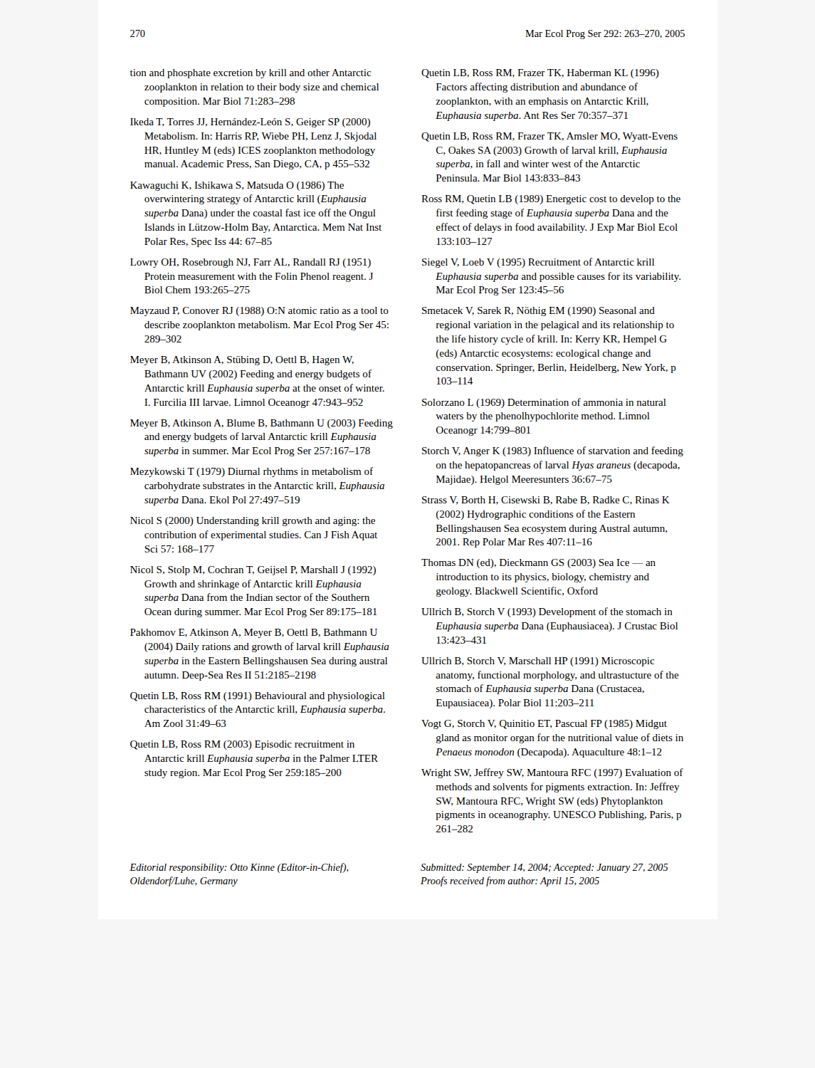270 Mar Ecol Prog Ser 292: 263–270, 2005
tion and phosphate excretion by krill and other Antarctic zooplankton in relation to their body size and chemical composition. Mar Biol 71:283–298
Ikeda T, Torres JJ, Hernández-León S, Geiger SP (2000) Metabolism. In: Harris RP, Wiebe PH, Lenz J, Skjodal HR, Huntley M (eds) ICES zooplankton methodology manual. Academic Press, San Diego, CA, p 455–532
Kawaguchi K, Ishikawa S, Matsuda O (1986) The overwintering strategy of Antarctic krill (Euphausia superba Dana) under the coastal fast ice off the Ongul Islands in Lützow-Holm Bay, Antarctica. Mem Nat Inst Polar Res, Spec Iss 44: 67–85
Lowry OH, Rosebrough NJ, Farr AL, Randall RJ (1951) Protein measurement with the Folin Phenol reagent. J Biol Chem 193:265–275
Mayzaud P, Conover RJ (1988) O:N atomic ratio as a tool to describe zooplankton metabolism. Mar Ecol Prog Ser 45: 289–302
Meyer B, Atkinson A, Stübing D, Oettl B, Hagen W, Bathmann UV (2002) Feeding and energy budgets of Antarctic krill Euphausia superba at the onset of winter. I. Furcilia III larvae. Limnol Oceanogr 47:943–952
Meyer B, Atkinson A, Blume B, Bathmann U (2003) Feeding and energy budgets of larval Antarctic krill Euphausia superba in summer. Mar Ecol Prog Ser 257:167–178
Mezykowski T (1979) Diurnal rhythms in metabolism of carbohydrate substrates in the Antarctic krill, Euphausia superba Dana. Ekol Pol 27:497–519
Nicol S (2000) Understanding krill growth and aging: the contribution of experimental studies. Can J Fish Aquat Sci 57: 168–177
Nicol S, Stolp M, Cochran T, Geijsel P, Marshall J (1992) Growth and shrinkage of Antarctic krill Euphausia superba Dana from the Indian sector of the Southern Ocean during summer. Mar Ecol Prog Ser 89:175–181
Pakhomov E, Atkinson A, Meyer B, Oettl B, Bathmann U (2004) Daily rations and growth of larval krill Euphausia superba in the Eastern Bellingshausen Sea during austral autumn. Deep-Sea Res II 51:2185–2198
Quetin LB, Ross RM (1991) Behavioural and physiological characteristics of the Antarctic krill, Euphausia superba. Am Zool 31:49–63
Quetin LB, Ross RM (2003) Episodic recruitment in Antarctic krill Euphausia superba in the Palmer LTER study region. Mar Ecol Prog Ser 259:185–200
Quetin LB, Ross RM, Frazer TK, Haberman KL (1996) Factors affecting distribution and abundance of zooplankton, with an emphasis on Antarctic Krill, Euphausia superba. Ant Res Ser 70:357–371
Quetin LB, Ross RM, Frazer TK, Amsler MO, Wyatt-Evens C, Oakes SA (2003) Growth of larval krill, Euphausia superba, in fall and winter west of the Antarctic Peninsula. Mar Biol 143:833–843
Ross RM, Quetin LB (1989) Energetic cost to develop to the first feeding stage of Euphausia superba Dana and the effect of delays in food availability. J Exp Mar Biol Ecol 133:103–127
Siegel V, Loeb V (1995) Recruitment of Antarctic krill Euphausia superba and possible causes for its variability. Mar Ecol Prog Ser 123:45–56
Smetacek V, Sarek R, Nöthig EM (1990) Seasonal and regional variation in the pelagical and its relationship to the life history cycle of krill. In: Kerry KR, Hempel G (eds) Antarctic ecosystems: ecological change and conservation. Springer, Berlin, Heidelberg, New York, p 103–114
Solorzano L (1969) Determination of ammonia in natural waters by the phenolhypochlorite method. Limnol Oceanogr 14:799–801
Storch V, Anger K (1983) Influence of starvation and feeding on the hepatopancreas of larval Hyas araneus (decapoda, Majidae). Helgol Meeresunters 36:67–75
Strass V, Borth H, Cisewski B, Rabe B, Radke C, Rinas K (2002) Hydrographic conditions of the Eastern Bellingshausen Sea ecosystem during Austral autumn, 2001. Rep Polar Mar Res 407:11–16
Thomas DN (ed), Dieckmann GS (2003) Sea Ice — an introduction to its physics, biology, chemistry and geology. Blackwell Scientific, Oxford
Ullrich B, Storch V (1993) Development of the stomach in Euphausia superba Dana (Euphausiacea). J Crustac Biol 13:423–431
Ullrich B, Storch V, Marschall HP (1991) Microscopic anatomy, functional morphology, and ultrastucture of the stomach of Euphausia superba Dana (Crustacea, Eupausiacea). Polar Biol 11:203–211
Vogt G, Storch V, Quinitio ET, Pascual FP (1985) Midgut gland as monitor organ for the nutritional value of diets in Penaeus monodon (Decapoda). Aquaculture 48:1–12
Wright SW, Jeffrey SW, Mantoura RFC (1997) Evaluation of methods and solvents for pigments extraction. In: Jeffrey SW, Mantoura RFC, Wright SW (eds) Phytoplankton pigments in oceanography. UNESCO Publishing, Paris, p 261–282
Editorial responsibility: Otto Kinne (Editor-in-Chief),
Oldendorf/Luhe, Germany
Submitted: September 14, 2004; Accepted: January 27, 2005
Proofs received from author: April 15, 2005